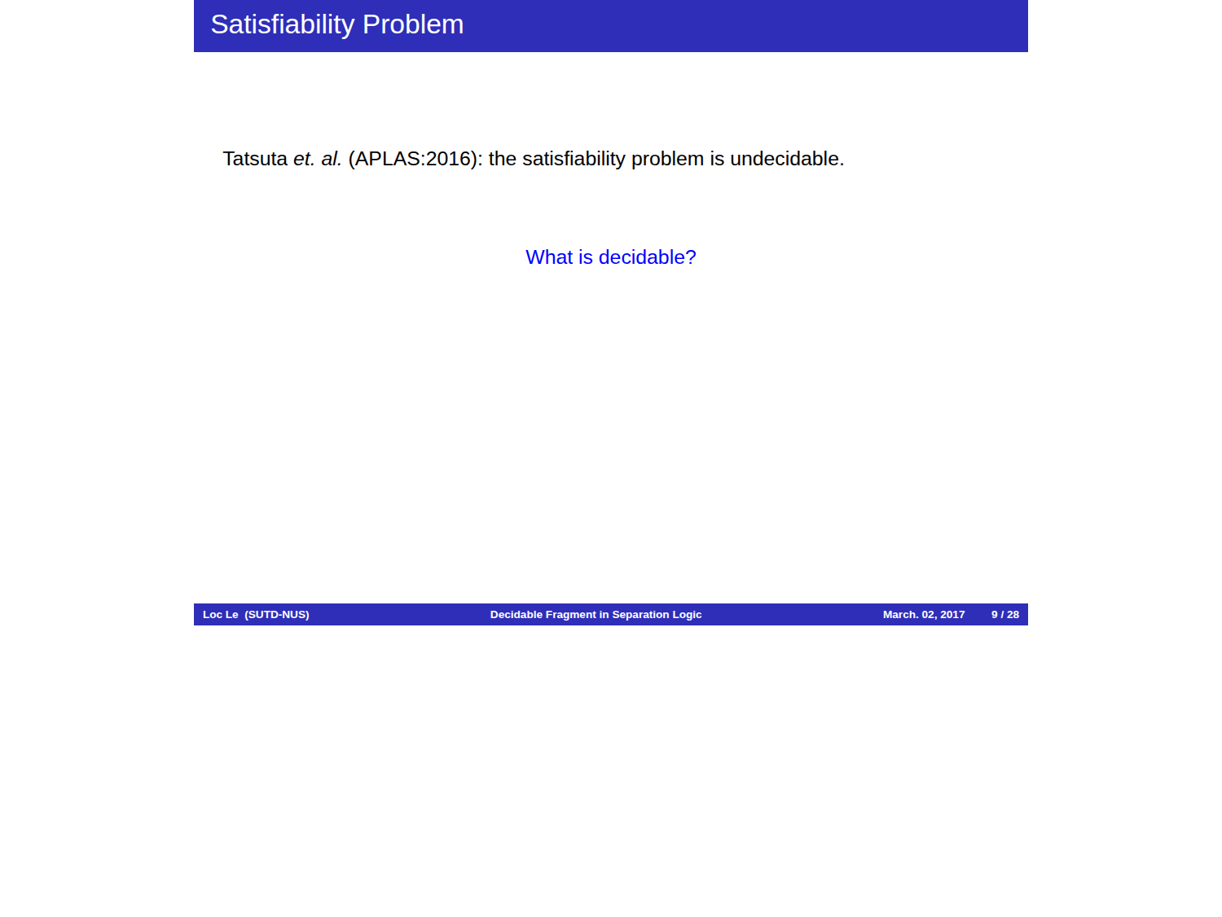Satisfiability Problem
Tatsuta et. al. (APLAS:2016): the satisfiability problem is undecidable.
What is decidable?
Loc Le (SUTD-NUS) Decidable Fragment in Separation Logic March. 02, 2017 9 / 28